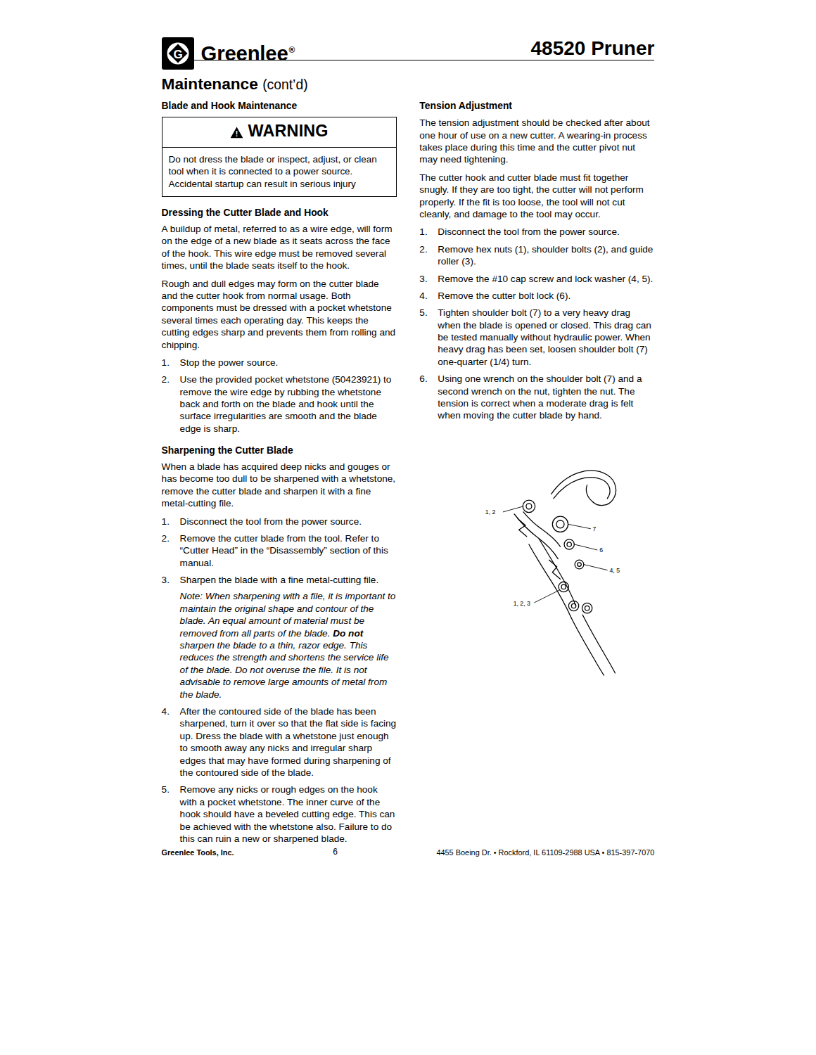G
Greenlee®
48520 Pruner
Maintenance (cont’d)
Blade and Hook Maintenance
! WARNING
Do not dress the blade or inspect, adjust, or clean tool when it is connected to a power source. Accidental startup can result in serious injury
Dressing the Cutter Blade and Hook
A buildup of metal, referred to as a wire edge, will form on the edge of a new blade as it seats across the face of the hook. This wire edge must be removed several times, until the blade seats itself to the hook.
Rough and dull edges may form on the cutter blade and the cutter hook from normal usage. Both components must be dressed with a pocket whetstone several times each operating day. This keeps the cutting edges sharp and prevents them from rolling and chipping.
Stop the power source.
Use the provided pocket whetstone (50423921) to remove the wire edge by rubbing the whetstone back and forth on the blade and hook until the surface irregularities are smooth and the blade edge is sharp.
Sharpening the Cutter Blade
When a blade has acquired deep nicks and gouges or has become too dull to be sharpened with a whetstone, remove the cutter blade and sharpen it with a fine metal-cutting file.
Disconnect the tool from the power source.
Remove the cutter blade from the tool. Refer to “Cutter Head” in the “Disassembly” section of this manual.
Sharpen the blade with a fine metal-cutting file.
Note: When sharpening with a file, it is important to maintain the original shape and contour of the blade. An equal amount of material must be removed from all parts of the blade. Do not sharpen the blade to a thin, razor edge. This reduces the strength and shortens the service life of the blade. Do not overuse the file. It is not advisable to remove large amounts of metal from the blade.
After the contoured side of the blade has been sharpened, turn it over so that the flat side is facing up. Dress the blade with a whetstone just enough to smooth away any nicks and irregular sharp edges that may have formed during sharpening of the contoured side of the blade.
Remove any nicks or rough edges on the hook with a pocket whetstone. The inner curve of the hook should have a beveled cutting edge. This can be achieved with the whetstone also. Failure to do this can ruin a new or sharpened blade.
Tension Adjustment
The tension adjustment should be checked after about one hour of use on a new cutter. A wearing-in process takes place during this time and the cutter pivot nut may need tightening.
The cutter hook and cutter blade must fit together snugly. If they are too tight, the cutter will not perform properly. If the fit is too loose, the tool will not cut cleanly, and damage to the tool may occur.
Disconnect the tool from the power source.
Remove hex nuts (1), shoulder bolts (2), and guide roller (3).
Remove the #10 cap screw and lock washer (4, 5).
Remove the cutter bolt lock (6).
Tighten shoulder bolt (7) to a very heavy drag when the blade is opened or closed. This drag can be tested manually without hydraulic power. When heavy drag has been set, loosen shoulder bolt (7) one-quarter (1/4) turn.
Using one wrench on the shoulder bolt (7) and a second wrench on the nut, tighten the nut. The tension is correct when a moderate drag is felt when moving the cutter blade by hand.
1, 2 7 6 4, 5 1, 2, 3
Greenlee Tools, Inc.
6
4455 Boeing Dr. • Rockford, IL 61109-2988 USA • 815-397-7070